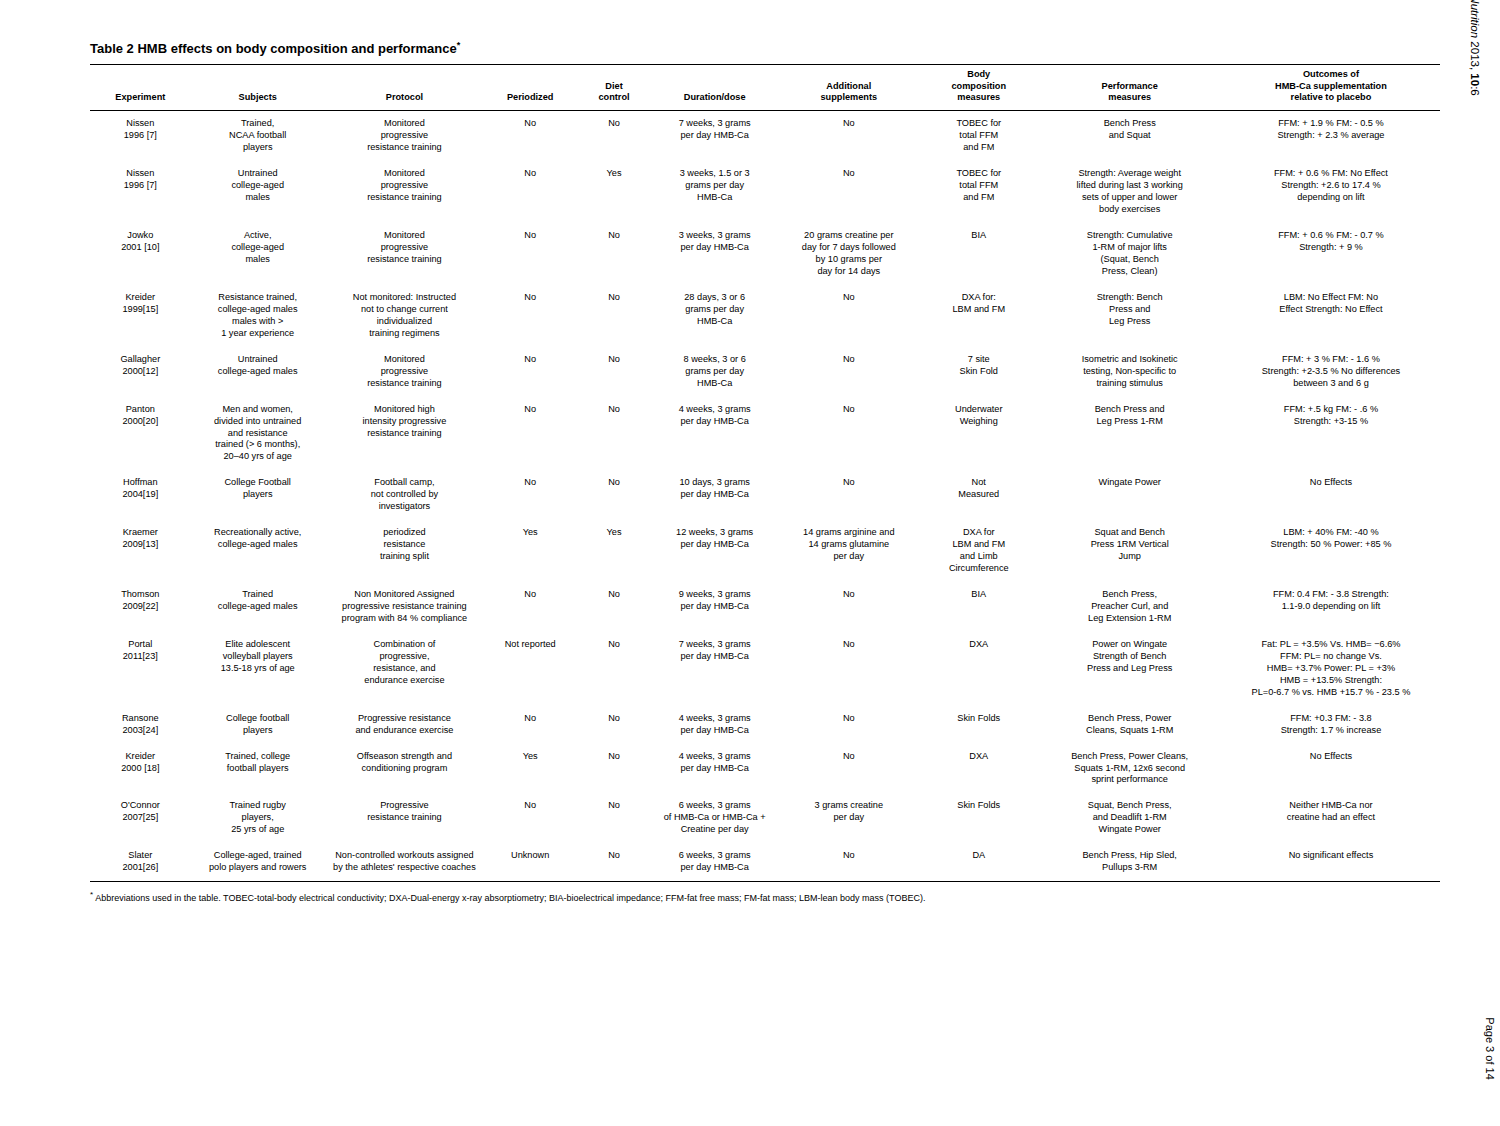Wilson et al. Journal of the International Society of Sports Nutrition 2013, 10:6 http://www.jissn.com/content/10/1/6
Page 3 of 14
Table 2 HMB effects on body composition and performance*
| Experiment | Subjects | Protocol | Periodized | Diet control | Duration/dose | Additional supplements | Body composition measures | Performance measures | Outcomes of HMB-Ca supplementation relative to placebo |
| --- | --- | --- | --- | --- | --- | --- | --- | --- | --- |
| Nissen 1996 [7] | Trained, NCAA football players | Monitored progressive resistance training | No | No | 7 weeks, 3 grams per day HMB-Ca | No | TOBEC for total FFM and FM | Bench Press and Squat | FFM: + 1.9 % FM: - 0.5 % Strength: + 2.3 % average |
| Nissen 1996 [7] | Untrained college-aged males | Monitored progressive resistance training | No | Yes | 3 weeks, 1.5 or 3 grams per day HMB-Ca | No | TOBEC for total FFM and FM | Strength: Average weight lifted during last 3 working sets of upper and lower body exercises | FFM: + 0.6 % FM: No Effect Strength: +2.6 to 17.4 % depending on lift |
| Jowko 2001 [10] | Active, college-aged males | Monitored progressive resistance training | No | No | 3 weeks, 3 grams per day HMB-Ca | 20 grams creatine per day for 7 days followed by 10 grams per day for 14 days | BIA | Strength: Cumulative 1-RM of major lifts (Squat, Bench Press, Clean) | FFM: + 0.6 % FM: - 0.7 % Strength: + 9 % |
| Kreider 1999[15] | Resistance trained, college-aged males males with > 1 year experience | Not monitored: Instructed not to change current individualized training regimens | No | No | 28 days, 3 or 6 grams per day HMB-Ca | No | DXA for: LBM and FM | Strength: Bench Press and Leg Press | LBM: No Effect FM: No Effect Strength: No Effect |
| Gallagher 2000[12] | Untrained college-aged males | Monitored progressive resistance training | No | No | 8 weeks, 3 or 6 grams per day HMB-Ca | No | 7 site Skin Fold | Isometric and Isokinetic testing, Non-specific to training stimulus | FFM: + 3 % FM: - 1.6 % Strength: +2-3.5 % No differences between 3 and 6 g |
| Panton 2000[20] | Men and women, divided into untrained and resistance trained (> 6 months), 20–40 yrs of age | Monitored high intensity progressive resistance training | No | No | 4 weeks, 3 grams per day HMB-Ca | No | Underwater Weighing | Bench Press and Leg Press 1-RM | FFM: +.5 kg FM: - .6 % Strength: +3-15 % |
| Hoffman 2004[19] | College Football players | Football camp, not controlled by investigators | No | No | 10 days, 3 grams per day HMB-Ca | No | Not Measured | Wingate Power | No Effects |
| Kraemer 2009[13] | Recreationally active, college-aged males | periodized resistance training split | Yes | Yes | 12 weeks, 3 grams per day HMB-Ca | 14 grams arginine and 14 grams glutamine per day | DXA for LBM and FM and Limb Circumference | Squat and Bench Press 1RM Vertical Jump | LBM: + 40% FM: -40 % Strength: 50 % Power: +85 % |
| Thomson 2009[22] | Trained college-aged males | Non Monitored Assigned progressive resistance training program with 84 % compliance | No | No | 9 weeks, 3 grams per day HMB-Ca | No | BIA | Bench Press, Preacher Curl, and Leg Extension 1-RM | FFM: 0.4 FM: - 3.8 Strength: 1.1-9.0 depending on lift |
| Portal 2011[23] | Elite adolescent volleyball players 13.5-18 yrs of age | Combination of progressive, resistance, and endurance exercise | Not reported | No | 7 weeks, 3 grams per day HMB-Ca | No | DXA | Power on Wingate Strength of Bench Press and Leg Press | Fat: PL = +3.5% Vs. HMB= −6.6% FFM: PL= no change Vs. HMB= +3.7% Power: PL = +3% HMB = +13.5% Strength: PL=0-6.7 % vs. HMB +15.7 % - 23.5 % |
| Ransone 2003[24] | College football players | Progressive resistance and endurance exercise | No | No | 4 weeks, 3 grams per day HMB-Ca | No | Skin Folds | Bench Press, Power Cleans, Squats 1-RM | FFM: +0.3 FM: - 3.8 Strength: 1.7 % increase |
| Kreider 2000 [18] | Trained, college football players | Offseason strength and conditioning program | Yes | No | 4 weeks, 3 grams per day HMB-Ca | No | DXA | Bench Press, Power Cleans, Squats 1-RM, 12x6 second sprint performance | No Effects |
| O'Connor 2007[25] | Trained rugby players, 25 yrs of age | Progressive resistance training | No | No | 6 weeks, 3 grams of HMB-Ca or HMB-Ca + Creatine per day | 3 grams creatine per day | Skin Folds | Squat, Bench Press, and Deadlift 1-RM Wingate Power | Neither HMB-Ca nor creatine had an effect |
| Slater 2001[26] | College-aged, trained polo players and rowers | Non-controlled workouts assigned by the athletes' respective coaches | Unknown | No | 6 weeks, 3 grams per day HMB-Ca | No | DA | Bench Press, Hip Sled, Pullups 3-RM | No significant effects |
* Abbreviations used in the table. TOBEC-total-body electrical conductivity; DXA-Dual-energy x-ray absorptiometry; BIA-bioelectrical impedance; FFM-fat free mass; FM-fat mass; LBM-lean body mass (TOBEC).